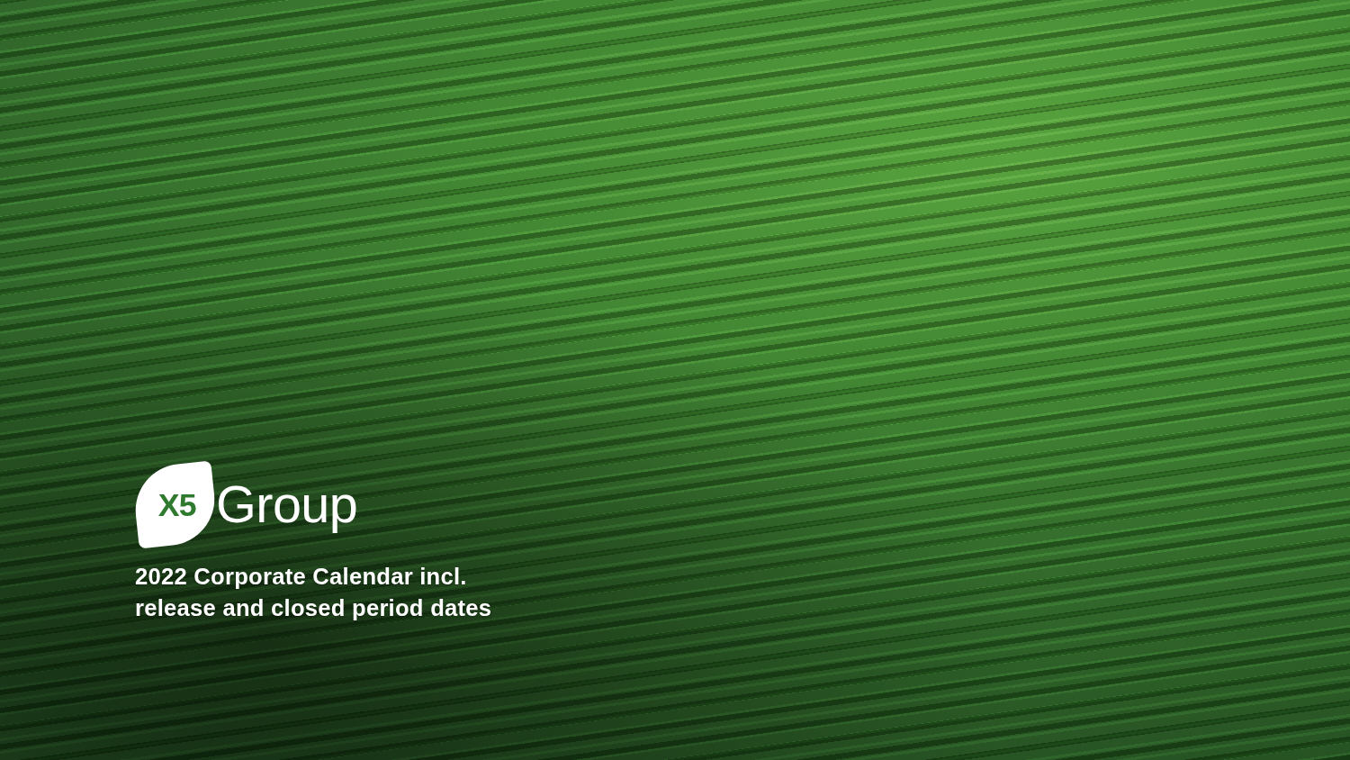X5 Group
2022 Corporate Calendar incl.
release and closed period dates